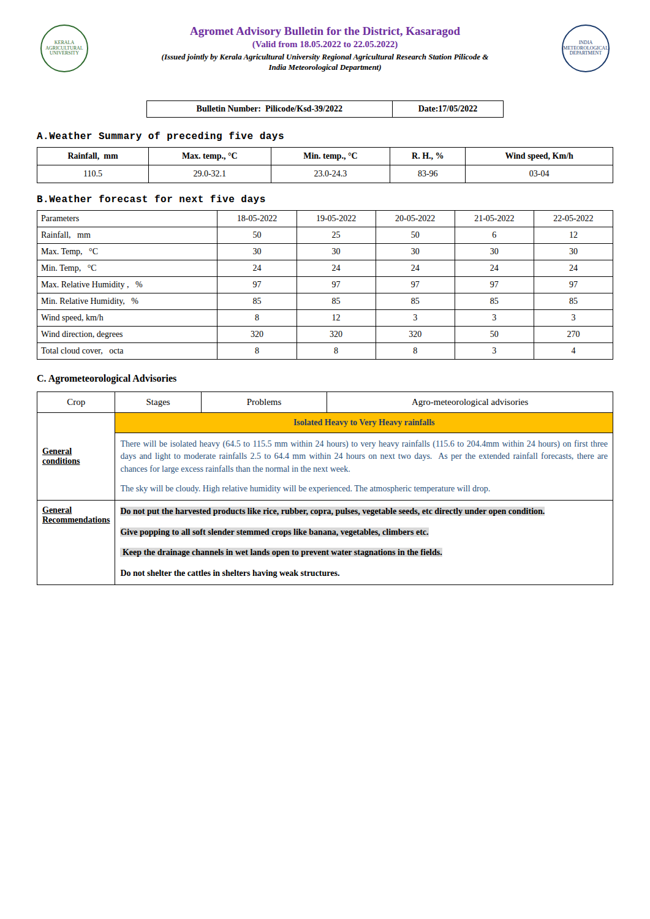KERALA AGRICULTURAL UNIVERSITY
INDIA METEOROLOGICAL DEPARTMENT
Agromet Advisory Bulletin for the District, Kasaragod
(Valid from 18.05.2022 to 22.05.2022)
(Issued jointly by Kerala Agricultural University Regional Agricultural Research Station Pilicode &
India Meteorological Department)
| Bulletin Number: Pilicode/Ksd-39/2022 | Date:17/05/2022 |
A.Weather Summary of preceding five days
| Rainfall, mm | Max. temp., °C | Min. temp., °C | R. H., % | Wind speed, Km/h |
| --- | --- | --- | --- | --- |
| 110.5 | 29.0-32.1 | 23.0-24.3 | 83-96 | 03-04 |
B.Weather forecast for next five days
| Parameters | 18-05-2022 | 19-05-2022 | 20-05-2022 | 21-05-2022 | 22-05-2022 |
| Rainfall, mm | 50 | 25 | 50 | 6 | 12 |
| Max. Temp, °C | 30 | 30 | 30 | 30 | 30 |
| Min. Temp, °C | 24 | 24 | 24 | 24 | 24 |
| Max. Relative Humidity , % | 97 | 97 | 97 | 97 | 97 |
| Min. Relative Humidity, % | 85 | 85 | 85 | 85 | 85 |
| Wind speed, km/h | 8 | 12 | 3 | 3 | 3 |
| Wind direction, degrees | 320 | 320 | 320 | 50 | 270 |
| Total cloud cover, octa | 8 | 8 | 8 | 3 | 4 |
C. Agrometeorological Advisories
| Crop | Stages | Problems | Agro-meteorological advisories |
| --- | --- | --- | --- |
| General conditions | Isolated Heavy to Very Heavy rainfalls |
| There will be isolated heavy (64.5 to 115.5 mm within 24 hours) to very heavy rainfalls (115.6 to 204.4mm within 24 hours) on first three days and light to moderate rainfalls 2.5 to 64.4 mm within 24 hours on next two days. As per the extended rainfall forecasts, there are chances for large excess rainfalls than the normal in the next week. The sky will be cloudy. High relative humidity will be experienced. The atmospheric temperature will drop. |
| General Recommendations | Do not put the harvested products like rice, rubber, copra, pulses, vegetable seeds, etc directly under open condition. Give popping to all soft slender stemmed crops like banana, vegetables, climbers etc. Keep the drainage channels in wet lands open to prevent water stagnations in the fields. Do not shelter the cattles in shelters having weak structures. |